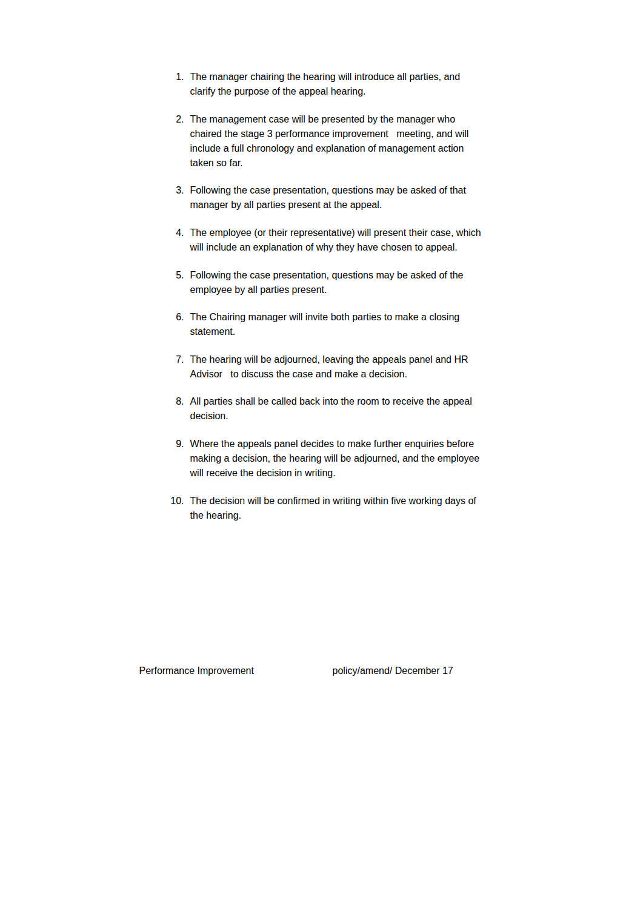The manager chairing the hearing will introduce all parties, and clarify the purpose of the appeal hearing.
The management case will be presented by the manager who chaired the stage 3 performance improvement meeting, and will include a full chronology and explanation of management action taken so far.
Following the case presentation, questions may be asked of that manager by all parties present at the appeal.
The employee (or their representative) will present their case, which will include an explanation of why they have chosen to appeal.
Following the case presentation, questions may be asked of the employee by all parties present.
The Chairing manager will invite both parties to make a closing statement.
The hearing will be adjourned, leaving the appeals panel and HR Advisor to discuss the case and make a decision.
All parties shall be called back into the room to receive the appeal decision.
Where the appeals panel decides to make further enquiries before making a decision, the hearing will be adjourned, and the employee will receive the decision in writing.
The decision will be confirmed in writing within five working days of the hearing.
Performance Improvement policy/amend/ December 17